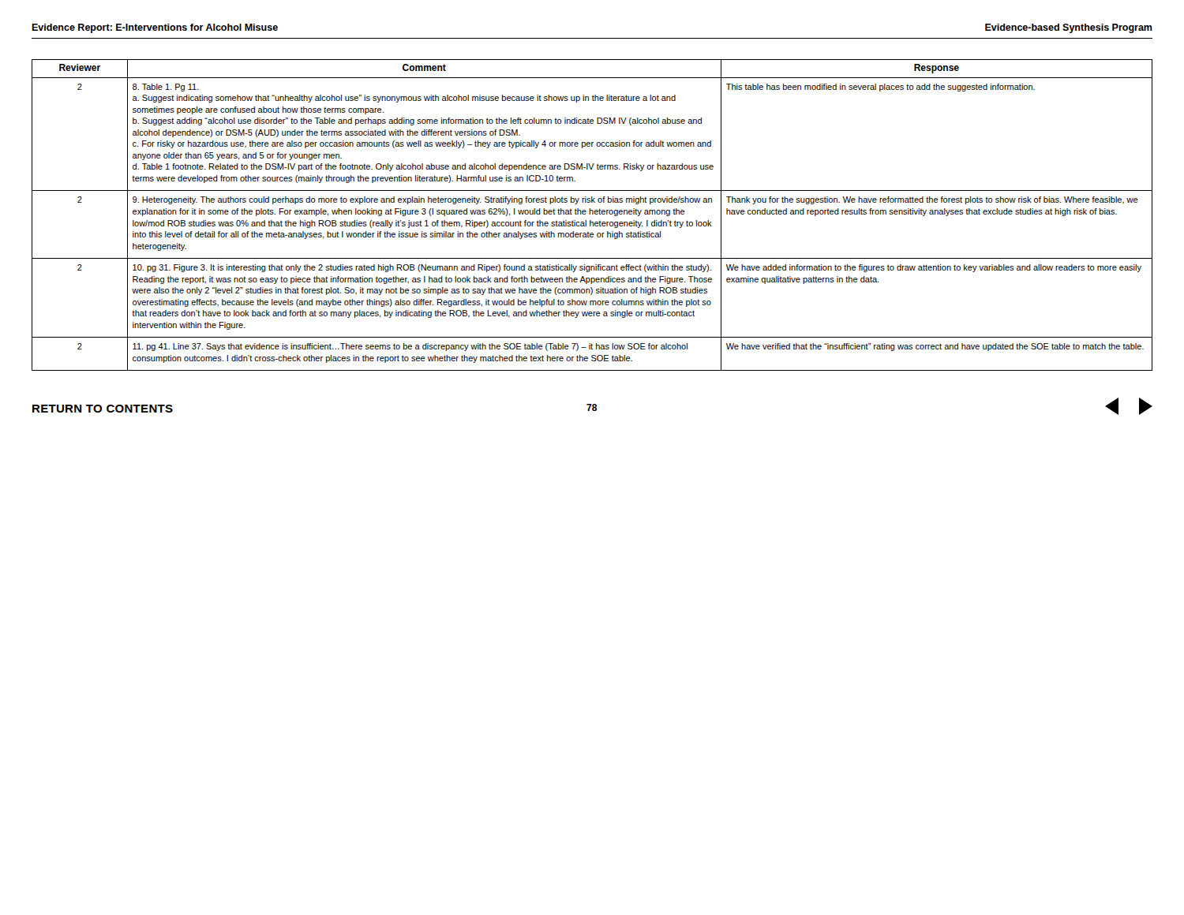Evidence Report: E-Interventions for Alcohol Misuse
Evidence-based Synthesis Program
| Reviewer | Comment | Response |
| --- | --- | --- |
| 2 | 8. Table 1. Pg 11. a. Suggest indicating somehow that “unhealthy alcohol use” is synonymous with alcohol misuse because it shows up in the literature a lot and sometimes people are confused about how those terms compare. b. Suggest adding “alcohol use disorder” to the Table and perhaps adding some information to the left column to indicate DSM IV (alcohol abuse and alcohol dependence) or DSM-5 (AUD) under the terms associated with the different versions of DSM. c. For risky or hazardous use, there are also per occasion amounts (as well as weekly) – they are typically 4 or more per occasion for adult women and anyone older than 65 years, and 5 or for younger men. d. Table 1 footnote. Related to the DSM-IV part of the footnote. Only alcohol abuse and alcohol dependence are DSM-IV terms. Risky or hazardous use terms were developed from other sources (mainly through the prevention literature). Harmful use is an ICD-10 term. | This table has been modified in several places to add the suggested information. |
| 2 | 9. Heterogeneity. The authors could perhaps do more to explore and explain heterogeneity. Stratifying forest plots by risk of bias might provide/show an explanation for it in some of the plots. For example, when looking at Figure 3 (I squared was 62%), I would bet that the heterogeneity among the low/mod ROB studies was 0% and that the high ROB studies (really it’s just 1 of them, Riper) account for the statistical heterogeneity. I didn’t try to look into this level of detail for all of the meta-analyses, but I wonder if the issue is similar in the other analyses with moderate or high statistical heterogeneity. | Thank you for the suggestion. We have reformatted the forest plots to show risk of bias. Where feasible, we have conducted and reported results from sensitivity analyses that exclude studies at high risk of bias. |
| 2 | 10. pg 31. Figure 3. It is interesting that only the 2 studies rated high ROB (Neumann and Riper) found a statistically significant effect (within the study). Reading the report, it was not so easy to piece that information together, as I had to look back and forth between the Appendices and the Figure. Those were also the only 2 “level 2” studies in that forest plot. So, it may not be so simple as to say that we have the (common) situation of high ROB studies overestimating effects, because the levels (and maybe other things) also differ. Regardless, it would be helpful to show more columns within the plot so that readers don’t have to look back and forth at so many places, by indicating the ROB, the Level, and whether they were a single or multi-contact intervention within the Figure. | We have added information to the figures to draw attention to key variables and allow readers to more easily examine qualitative patterns in the data. |
| 2 | 11. pg 41. Line 37. Says that evidence is insufficient…There seems to be a discrepancy with the SOE table (Table 7) – it has low SOE for alcohol consumption outcomes. I didn’t cross-check other places in the report to see whether they matched the text here or the SOE table. | We have verified that the “insufficient” rating was correct and have updated the SOE table to match the table. |
RETURN TO CONTENTS
78